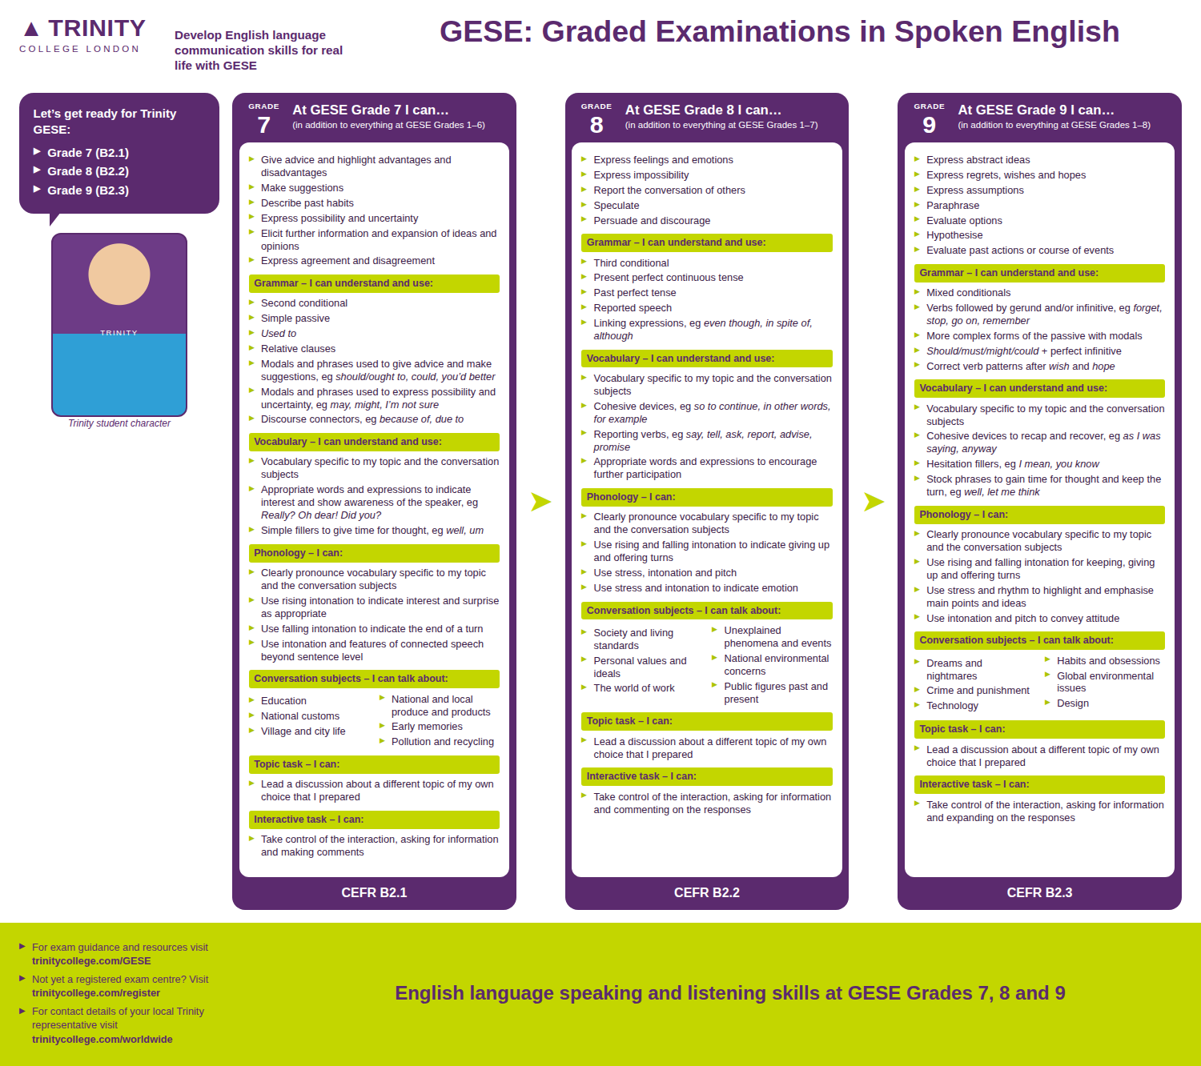▲TRINITY
College London
Develop English language communication skills for real life with GESE
GESE: Graded Examinations in Spoken English
Let’s get ready for Trinity GESE:
Grade 7 (B2.1)
Grade 8 (B2.2)
Grade 9 (B2.3)
Trinity student character
Grade 7
At GESE Grade 7 I can… (in addition to everything at GESE Grades 1–6)
Give advice and highlight advantages and disadvantages
Make suggestions
Describe past habits
Express possibility and uncertainty
Elicit further information and expansion of ideas and opinions
Express agreement and disagreement
Grammar – I can understand and use:
Second conditional
Simple passive
Used to
Relative clauses
Modals and phrases used to give advice and make suggestions, eg should/ought to, could, you’d better
Modals and phrases used to express possibility and uncertainty, eg may, might, I’m not sure
Discourse connectors, eg because of, due to
Vocabulary – I can understand and use:
Vocabulary specific to my topic and the conversation subjects
Appropriate words and expressions to indicate interest and show awareness of the speaker, eg Really? Oh dear! Did you?
Simple fillers to give time for thought, eg well, um
Phonology – I can:
Clearly pronounce vocabulary specific to my topic and the conversation subjects
Use rising intonation to indicate interest and surprise as appropriate
Use falling intonation to indicate the end of a turn
Use intonation and features of connected speech beyond sentence level
Conversation subjects – I can talk about:
Education
National customs
Village and city life
National and local produce and products
Early memories
Pollution and recycling
Topic task – I can:
Lead a discussion about a different topic of my own choice that I prepared
Interactive task – I can:
Take control of the interaction, asking for information and making comments
CEFR B2.1
➤
Grade 8
At GESE Grade 8 I can… (in addition to everything at GESE Grades 1–7)
Express feelings and emotions
Express impossibility
Report the conversation of others
Speculate
Persuade and discourage
Grammar – I can understand and use:
Third conditional
Present perfect continuous tense
Past perfect tense
Reported speech
Linking expressions, eg even though, in spite of, although
Vocabulary – I can understand and use:
Vocabulary specific to my topic and the conversation subjects
Cohesive devices, eg so to continue, in other words, for example
Reporting verbs, eg say, tell, ask, report, advise, promise
Appropriate words and expressions to encourage further participation
Phonology – I can:
Clearly pronounce vocabulary specific to my topic and the conversation subjects
Use rising and falling intonation to indicate giving up and offering turns
Use stress, intonation and pitch
Use stress and intonation to indicate emotion
Conversation subjects – I can talk about:
Society and living standards
Personal values and ideals
The world of work
Unexplained phenomena and events
National environmental concerns
Public figures past and present
Topic task – I can:
Lead a discussion about a different topic of my own choice that I prepared
Interactive task – I can:
Take control of the interaction, asking for information and commenting on the responses
CEFR B2.2
➤
Grade 9
At GESE Grade 9 I can… (in addition to everything at GESE Grades 1–8)
Express abstract ideas
Express regrets, wishes and hopes
Express assumptions
Paraphrase
Evaluate options
Hypothesise
Evaluate past actions or course of events
Grammar – I can understand and use:
Mixed conditionals
Verbs followed by gerund and/or infinitive, eg forget, stop, go on, remember
More complex forms of the passive with modals
Should/must/might/could + perfect infinitive
Correct verb patterns after wish and hope
Vocabulary – I can understand and use:
Vocabulary specific to my topic and the conversation subjects
Cohesive devices to recap and recover, eg as I was saying, anyway
Hesitation fillers, eg I mean, you know
Stock phrases to gain time for thought and keep the turn, eg well, let me think
Phonology – I can:
Clearly pronounce vocabulary specific to my topic and the conversation subjects
Use rising and falling intonation for keeping, giving up and offering turns
Use stress and rhythm to highlight and emphasise main points and ideas
Use intonation and pitch to convey attitude
Conversation subjects – I can talk about:
Dreams and nightmares
Crime and punishment
Technology
Habits and obsessions
Global environmental issues
Design
Topic task – I can:
Lead a discussion about a different topic of my own choice that I prepared
Interactive task – I can:
Take control of the interaction, asking for information and expanding on the responses
CEFR B2.3
For exam guidance and resources visit trinitycollege.com/GESE
Not yet a registered exam centre? Visit trinitycollege.com/register
For contact details of your local Trinity representative visit trinitycollege.com/worldwide
English language speaking and listening skills at GESE Grades 7, 8 and 9